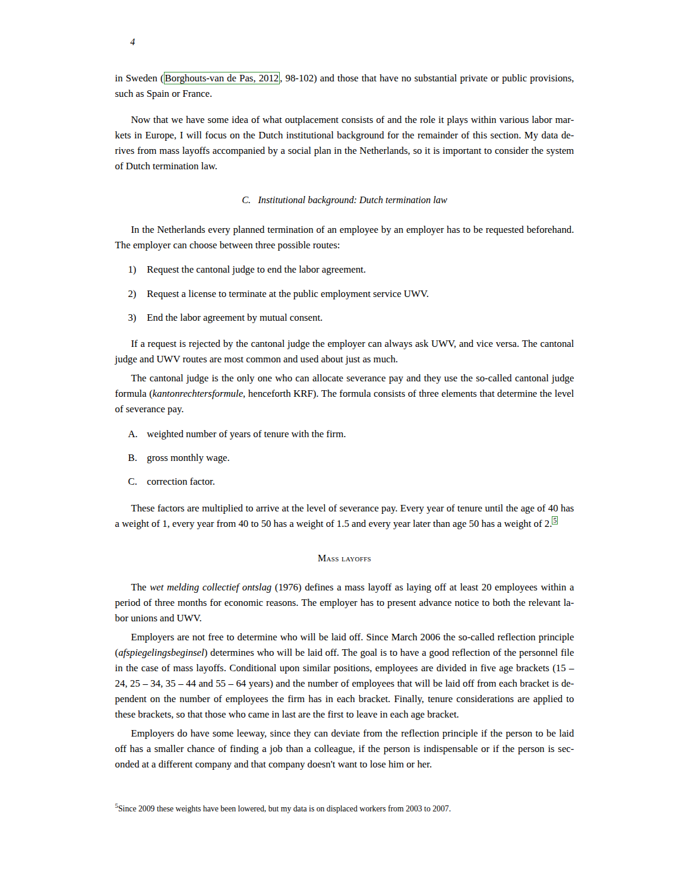4
in Sweden (Borghouts-van de Pas, 2012, 98-102) and those that have no substantial private or public provisions, such as Spain or France.
Now that we have some idea of what outplacement consists of and the role it plays within various labor markets in Europe, I will focus on the Dutch institutional background for the remainder of this section. My data derives from mass layoffs accompanied by a social plan in the Netherlands, so it is important to consider the system of Dutch termination law.
C. Institutional background: Dutch termination law
In the Netherlands every planned termination of an employee by an employer has to be requested beforehand. The employer can choose between three possible routes:
Request the cantonal judge to end the labor agreement.
Request a license to terminate at the public employment service UWV.
End the labor agreement by mutual consent.
If a request is rejected by the cantonal judge the employer can always ask UWV, and vice versa. The cantonal judge and UWV routes are most common and used about just as much.
The cantonal judge is the only one who can allocate severance pay and they use the so-called cantonal judge formula (kantonrechtersformule, henceforth KRF). The formula consists of three elements that determine the level of severance pay.
weighted number of years of tenure with the firm.
gross monthly wage.
correction factor.
These factors are multiplied to arrive at the level of severance pay. Every year of tenure until the age of 40 has a weight of 1, every year from 40 to 50 has a weight of 1.5 and every year later than age 50 has a weight of 2.5
Mass layoffs
The wet melding collectief ontslag (1976) defines a mass layoff as laying off at least 20 employees within a period of three months for economic reasons. The employer has to present advance notice to both the relevant labor unions and UWV.
Employers are not free to determine who will be laid off. Since March 2006 the so-called reflection principle (afspiegelingsbeginsel) determines who will be laid off. The goal is to have a good reflection of the personnel file in the case of mass layoffs. Conditional upon similar positions, employees are divided in five age brackets (15 – 24, 25 – 34, 35 – 44 and 55 – 64 years) and the number of employees that will be laid off from each bracket is dependent on the number of employees the firm has in each bracket. Finally, tenure considerations are applied to these brackets, so that those who came in last are the first to leave in each age bracket.
Employers do have some leeway, since they can deviate from the reflection principle if the person to be laid off has a smaller chance of finding a job than a colleague, if the person is indispensable or if the person is seconded at a different company and that company doesn't want to lose him or her.
5Since 2009 these weights have been lowered, but my data is on displaced workers from 2003 to 2007.